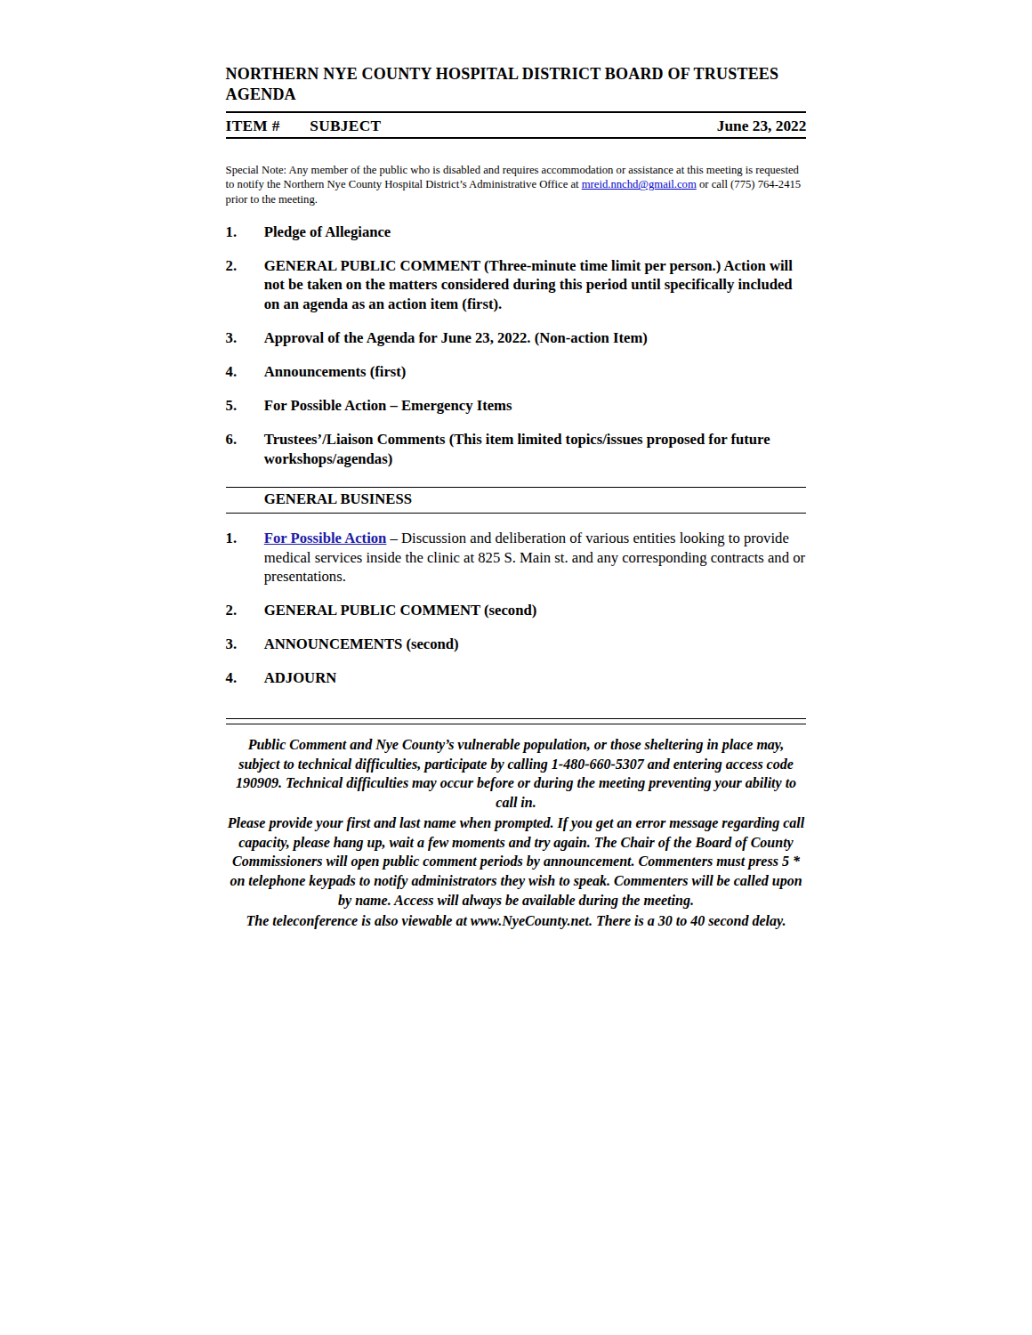NORTHERN NYE COUNTY HOSPITAL DISTRICT BOARD OF TRUSTEES AGENDA
ITEM #SUBJECT
June 23, 2022
Special Note: Any member of the public who is disabled and requires accommodation or assistance at this meeting is requested to notify the Northern Nye County Hospital District’s Administrative Office at mreid.nnchd@gmail.com or call (775) 764-2415 prior to the meeting.
Pledge of Allegiance
GENERAL PUBLIC COMMENT (Three-minute time limit per person.) Action will not be taken on the matters considered during this period until specifically included on an agenda as an action item (first).
Approval of the Agenda for June 23, 2022. (Non-action Item)
Announcements (first)
For Possible Action – Emergency Items
Trustees’/Liaison Comments (This item limited topics/issues proposed for future workshops/agendas)
GENERAL BUSINESS
For Possible Action – Discussion and deliberation of various entities looking to provide medical services inside the clinic at 825 S. Main st. and any corresponding contracts and or presentations.
GENERAL PUBLIC COMMENT (second)
ANNOUNCEMENTS (second)
ADJOURN
Public Comment and Nye County’s vulnerable population, or those sheltering in place may, subject to technical difficulties, participate by calling 1-480-660-5307 and entering access code 190909. Technical difficulties may occur before or during the meeting preventing your ability to call in.
Please provide your first and last name when prompted. If you get an error message regarding call capacity, please hang up, wait a few moments and try again. The Chair of the Board of County Commissioners will open public comment periods by announcement. Commenters must press 5 * on telephone keypads to notify administrators they wish to speak. Commenters will be called upon by name. Access will always be available during the meeting.
The teleconference is also viewable at www.NyeCounty.net. There is a 30 to 40 second delay.